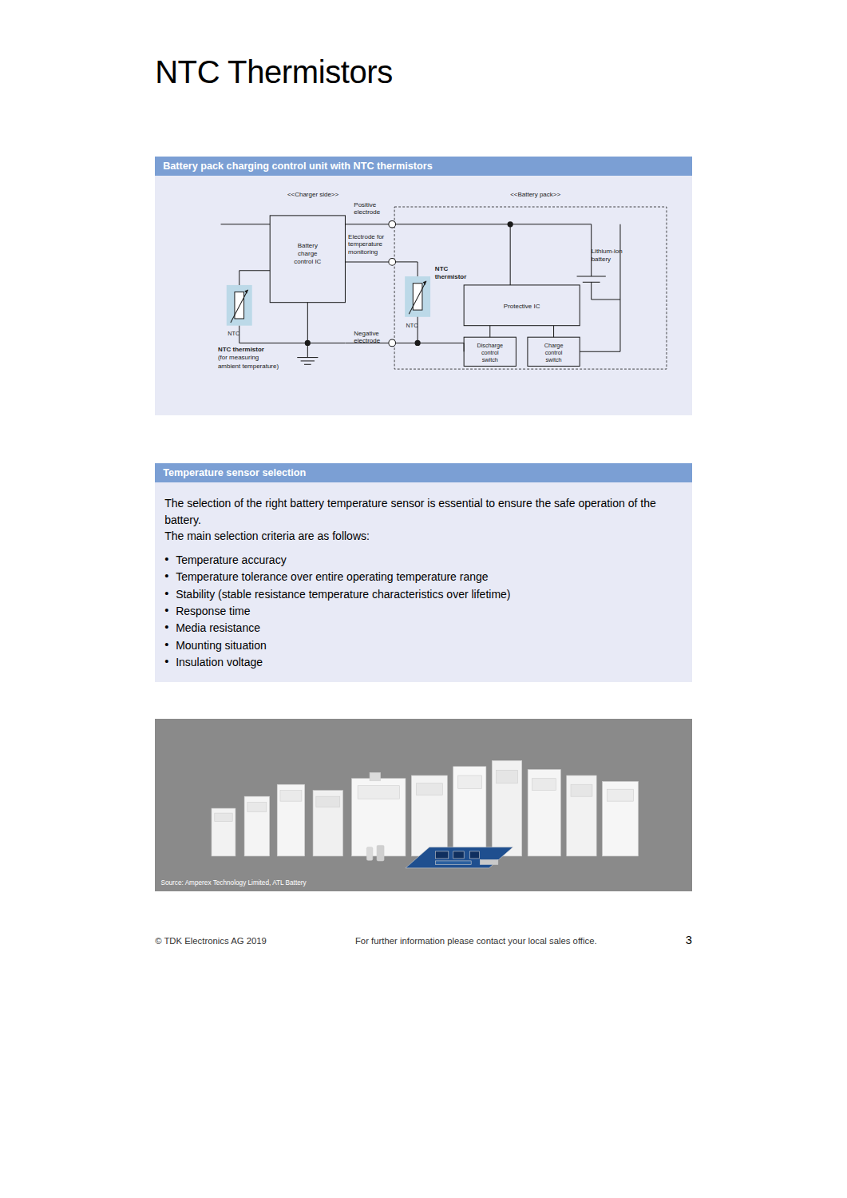NTC Thermistors
Battery pack charging control unit with NTC thermistors
<<Charger side>> <<Battery pack>> Battery charge control IC Positive electrode Electrode for temperature monitoring NTC NTC thermistor Negative electrode NTC NTC thermistor (for measuring ambient temperature) Protective IC Discharge control switch Charge control switch Lithium-ion battery
Temperature sensor selection
The selection of the right battery temperature sensor is essential to ensure the safe operation of the battery.
The main selection criteria are as follows:
Temperature accuracy
Temperature tolerance over entire operating temperature range
Stability (stable resistance temperature characteristics over lifetime)
Response time
Media resistance
Mounting situation
Insulation voltage
Source: Amperex Technology Limited, ATL Battery
© TDK Electronics AG 2019 For further information please contact your local sales office. 3